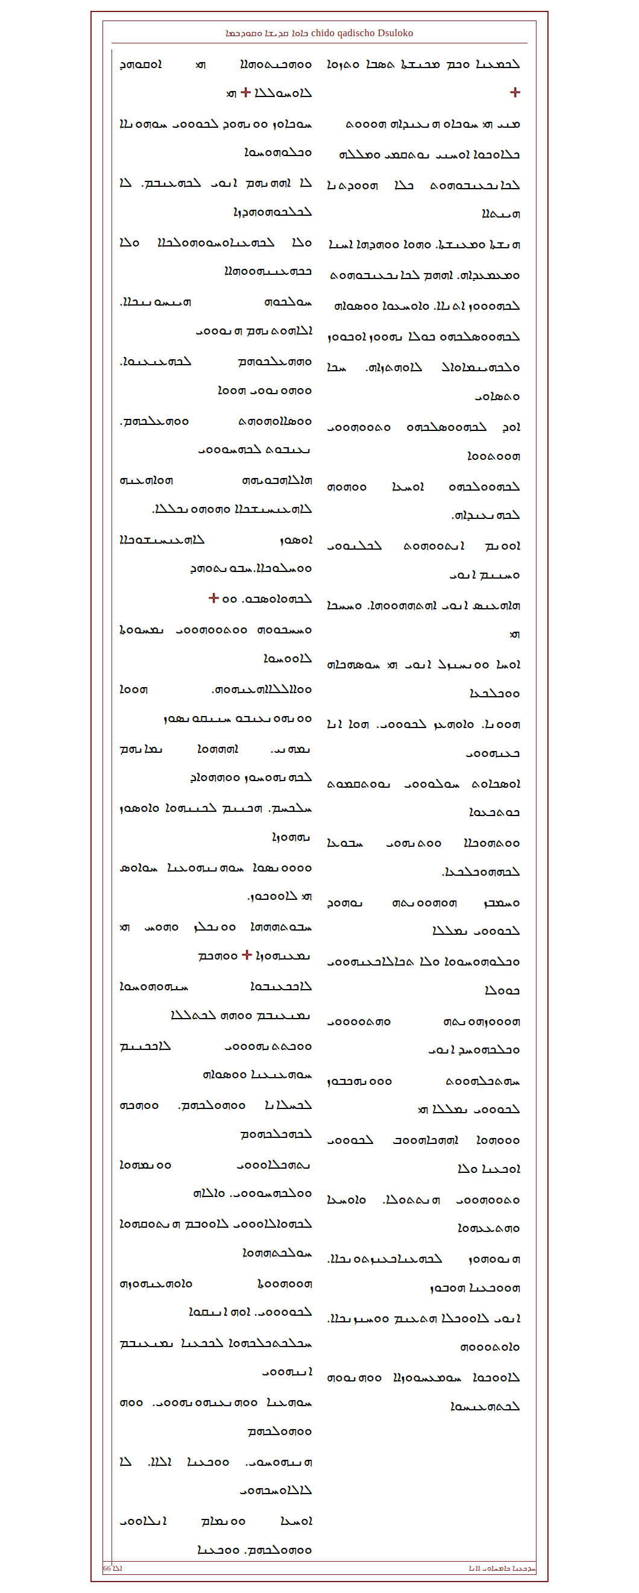chido qadischo Dsuloko ܟܐܘܐ ܩܕܝܫܐ ܘܩܘܕܟܡܐ
ܠܟܡܥܢܐ ܘܟܡ ܡܟܢܫܬܐ ܬܣܒܐ ܘܬܙܘܐ ✛
ܡܢܝ ܗܝ ܚܘܟܐܘ ܗܢܥܢܕܐܗ ܗܘܘܘܬ
ܟܠܐܘܟܘܐ ܐܘܚܢܝ ܢܘܬܩܡܝ ܘܡܠܠܗ
ܠܟܐܢܟܥܢܒܘܗܘܬ ܟܠܐ ܗܘܘܕܬܢܐ ܗܝܢܬܐܐ
ܗܢܫܬܐ ܘܡܥܢܫܬܐ. ܘܗܘܐ ܘܘܗܕܗܐ ܐܚܢܐ
ܘܡܥܡܥܕܐܗ. ܐܗܗܡ ܠܟܐܢܟܥܢܒܘܗܘܬ
ܠܟܗܘܘܘܙ ܐܬܢܐܐ. ܘܐܘܚܥܘܐ ܘܘܣܘܐܗ
ܠܟܗܘܘܣܠܟܗܘ ܟܘܠܐ ܢܗܘܘܙ ܐܘܟܘܘܙ
ܘܠܟܗܝܢܡܐܘܐܠ ܠܐܘܗܬܙܐܗ. ܚܟܐ ܘܬܣܐܘܝ
ܐܘܕ ܠܟܗܘܘܣܠܟܗܘ ܘܬܘܘܗܘܘܝ ܗܘܘܬܘܘܐ
ܠܟܗܘܘܠܟܗܘ ܐܘܚܥܐ ܘܘܗܘܗ ܠܟܗܢܥܢܕܐܗ.
ܐܘܘܢܡ ܐܢܬܘܘܗܘܬ ܠܟܠܢܘܘܝ ܘܚܢܢܡ ܐܢܘܝ
ܗܐܗܥܢܣ ܐܢܘܝ ܐܗܬܗܗܘܘܗܐ. ܘܚܚܟܐ ܗܝ
ܐܘܚܐ ܘܘܢܚܢܙܠ ܐܢܘܝ ܗܝ ܚܘܣܗܟܐܗ ܘܘܟܠܟܥܐ
ܗܘܘܢܐ. ܘܐܘܗܥܙ ܠܟܘܘܘܝ. ܗܘܐ ܐܢܐ ܟܥܢܗܘܘܝ
ܐܘܣܟܐܘܬ ܚܘܠܘܘܘܝ ܢܘܘܬܩܡܘܬ ܟܘܬܟܥܘܐ
ܘܘܬܗܘܟܐܐ ܘܘܬܢܗܘܝ ܚܒܘܥܐ ܠܟܗܗܘܟܠܟܥܐ.
ܘܚܡܒܙ ܗܘܗܘܘܢܬܗ ܢܘܗܘܕ ܠܟܘܘܘܝ ܢܡܠܠܐ
ܘܟܠܘܗܘܚܘܘܐ ܘܠܐ ܬܟܐܠܐܟܥܢܗܘܘܝ ܟܘܘܠܐ
ܗܘܘܘܙܗܘܢܬܗ ܘܗܬܘܘܘܘܝ ܘܟܠܟܗܘܚܕ ܐܢܘܝ
ܚܗܬܟܠܗܘܘܬ ܘܘܘܢܗܟܒܘܙ ܠܟܘܘܘܝ ܢܡܠܠܐ ܗܝ
ܘܘܘܗܘܐ ܐܗܗܟܐܗܘܘܒ ܠܟܘܘܘܝ ܐܘܟܥܢܐ ܘܠܐ
ܘܬܘܘܗܘܘܝ ܗܢܬܬܘܠܐ. ܘܐܘܚܥܐ ܘܗܬܥܥܗܘܐ
ܗܢܘܘܗܘܙ ܠܟܗܥܢܐܟܥܢܙܬܘܢܟܐܐ. ܗܘܘܟܥܢܐ ܗܘܒܘܙ
ܐܢܘܝ ܠܐܘܘܟܠܐ ܗܬܥܢܡ ܘܘܚܢܙܢܟܐܐ. ܘܐܘܬܘܘܘܗ
ܠܐܘܘܟܘܐ ܚܘܡܥܚܘܘܙܐܐ ܘܘܗܢܘܘܗ ܠܟܬܗܥܢܚܘܐ
ܘܘܗܟܢܬܘܗܐܐ ܗܝ ܐܘܩܘܗܕ ܠܐܘܚܘܠܠܐ ✛ ܗܝ
ܚܘܟܐܘܙ ܘܘܢܗܘܕ ܠܟܘܘܘܝ ܚܘܗܘܢܐܐ ܘܟܠܘܗܘܚܘܐ
ܠܐ ܐܗܗܢܗܡ ܐܢܘܝ ܠܟܗܥܢܒܡ. ܠܐ ܠܟܠܟܘܗܘܗܕܙܐ
ܘܠܐ ܠܟܗܥܢܐܘܚܘܘܗܘܠܟܐܐ ܘܠܐ ܟܟܗܥܢܢܗܘܘܗܐܐ
ܚܘܠܟܘܗ ܗܝܢܚܘܢܢܟܐܐ. ܐܠܐܗܘܬܢܗܡ ܗܢܘܘܘܝ
ܘܗܗܥܠܟܘܗܡ ܠܟܗܥܢܥܢܘܐ. ܘܘܗܘܢܘܘܝ ܗܘܘܐ
ܘܘܣܐܐܘܗܘܗܬ ܘܘܗܥܠܟܗܡ. ܢܥܢܒܘܬ ܠܟܗܚܘܘܘܝ
ܗܐܠܐܗܒܘܝܗܗ ܗܘܐܗܥܢܗ ܠܐܗܥܢܚܢܫܟܐܐ ܘܗܘܗܘܢܟܠܠܐ.
ܐܘܣܘܙ ܠܐܗܥܢܚܢܫܘܟܐܐ ܘܘܚܠܘܟܐܐ.ܚܒܘܢܬܘܗܕ
ܠܟܗܘܐܘܣܒܘ. ܘܘ ✛
ܘܚܚܟܘܘܗ ܘܘܬܘܘܗܘܘܝ ܢܡܚܘܘܬܐ ܠܐܘܘܚܘܐ
ܘܘܐܐܠܠܐܐܗܥܢܗܘܗ. ܗܘܘܐ ܘܘܢܗܘܢܥܢܒܘ ܚܢܢܩܘܢܣܘܙ
ܢܡܗܢܝ. ܐܗܗܗܘܐ ܢܡܐܢܗܡ ܠܟܗܢܗܘܚܘܙ ܘܘܗܗܘܐܕ
ܚܠܟܚܡ. ܗܟܢܢܡ ܠܟܢܢܗܘܐ ܘܐܘܣܘܙ ܢܗܗܘܙܐ
ܘܘܘܘܢܣܘܐ ܚܘܗܢܢܗܘܥܢܐ ܚܘܐܘܣ ܗܝ ܠܐܘܘܟܘܙ.
ܚܒܘܬܗܗܗܐ ܘܘܢܟܠܙ ܘܗܘܚ ܗܝ ܢܡܥܢܗܘܙܐ ✛ ܘܘܗܟܡ
ܠܐܟܟܥܢܒܘܐ ܚܢܗܘܗܘܚܘܐ ܢܡܢܥܢܒܡ ܘܘܗܗ ܠܟܬܠܠܐ
ܘܘܟܬܬܢܗܘܘܘܝ ܠܐܟܟܢܢܡ ܚܘܗܥܢܥܢܐ ܘܘܣܘܐܗ
ܠܟܚܠܐܢܐ ܘܘܗܘܠܟܗܡ. ܘܘܗܟܗ ܠܟܗܟܠܟܗܘܡ
ܢܬܗܟܠܐܘܘܘܝ ܘܘܢܡܗܘܐ ܘܘܠܟܗܚܘܘܘܝ. ܘܐܠܐܗ
ܠܟܗܘܐܠܐܘܘܘܝ ܠܐܘܘܒܡ ܗܢܬܘܩܗܘܐ ܚܘܠܟܬܗܗܘܐ
ܗܘܘܗܘܘܬܐ ܘܐܘܗܥܢܗܘܙܗ ܠܟܘܘܘܘܝ. ܐܘܗ ܐܢܢܩܘܐ
ܚܟܠܟܬܟܠܟܗܘܐ ܠܟܟܥܢܐ ܢܡܢܥܢܒܡ ܐܢܢܗܘܘܝ
ܚܘܗܥܢܐ ܘܘܗܢܥܢܗܘܢܗܘܘܝ. ܘܘܗ ܘܘܗܘܠܟܗܡ
ܗܢܢܗܘܚܘܝ. ܘܘܟܥܢܐ ܐܠܐܐ. ܠܐ ܠܐܠܐܘܚܟܗܘܝ
ܐܘܚܥܐ ܘܘܢܡܐܡ ܐܢܠܐܘܘܝ ܘܘܗܘܠܟܗܡ. ܘܘܟܥܢܐ
ܚܕܟܥܢܐ ܟܐܡܚܐܘܝ ܐܐܢܐ 66 ܐܠܐ